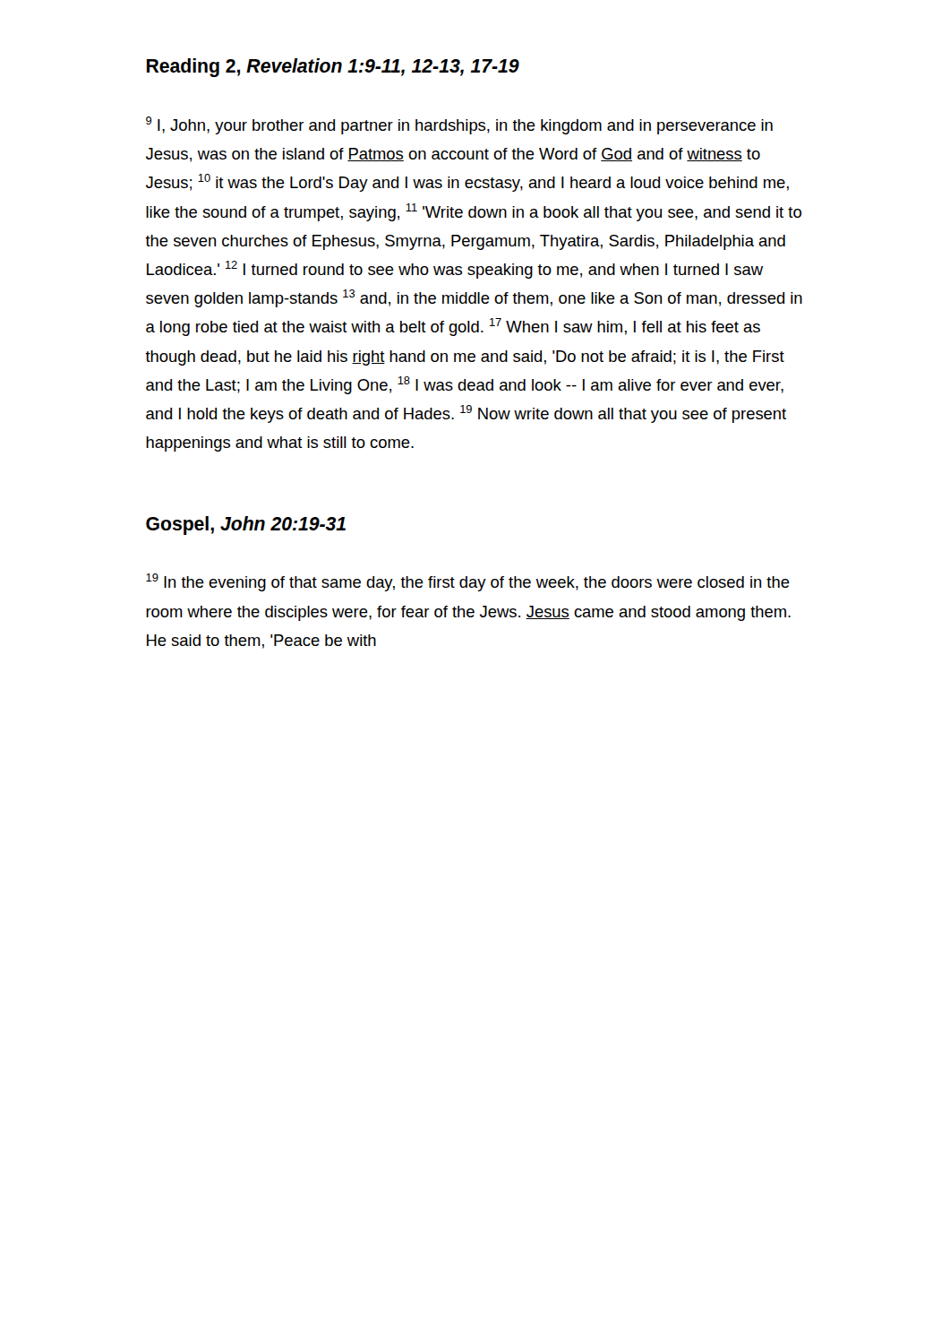Reading 2, Revelation 1:9-11, 12-13, 17-19
9 I, John, your brother and partner in hardships, in the kingdom and in perseverance in Jesus, was on the island of Patmos on account of the Word of God and of witness to Jesus; 10 it was the Lord's Day and I was in ecstasy, and I heard a loud voice behind me, like the sound of a trumpet, saying, 11 'Write down in a book all that you see, and send it to the seven churches of Ephesus, Smyrna, Pergamum, Thyatira, Sardis, Philadelphia and Laodicea.' 12 I turned round to see who was speaking to me, and when I turned I saw seven golden lamp-stands 13 and, in the middle of them, one like a Son of man, dressed in a long robe tied at the waist with a belt of gold. 17 When I saw him, I fell at his feet as though dead, but he laid his right hand on me and said, 'Do not be afraid; it is I, the First and the Last; I am the Living One, 18 I was dead and look -- I am alive for ever and ever, and I hold the keys of death and of Hades. 19 Now write down all that you see of present happenings and what is still to come.
Gospel, John 20:19-31
19 In the evening of that same day, the first day of the week, the doors were closed in the room where the disciples were, for fear of the Jews. Jesus came and stood among them. He said to them, 'Peace be with